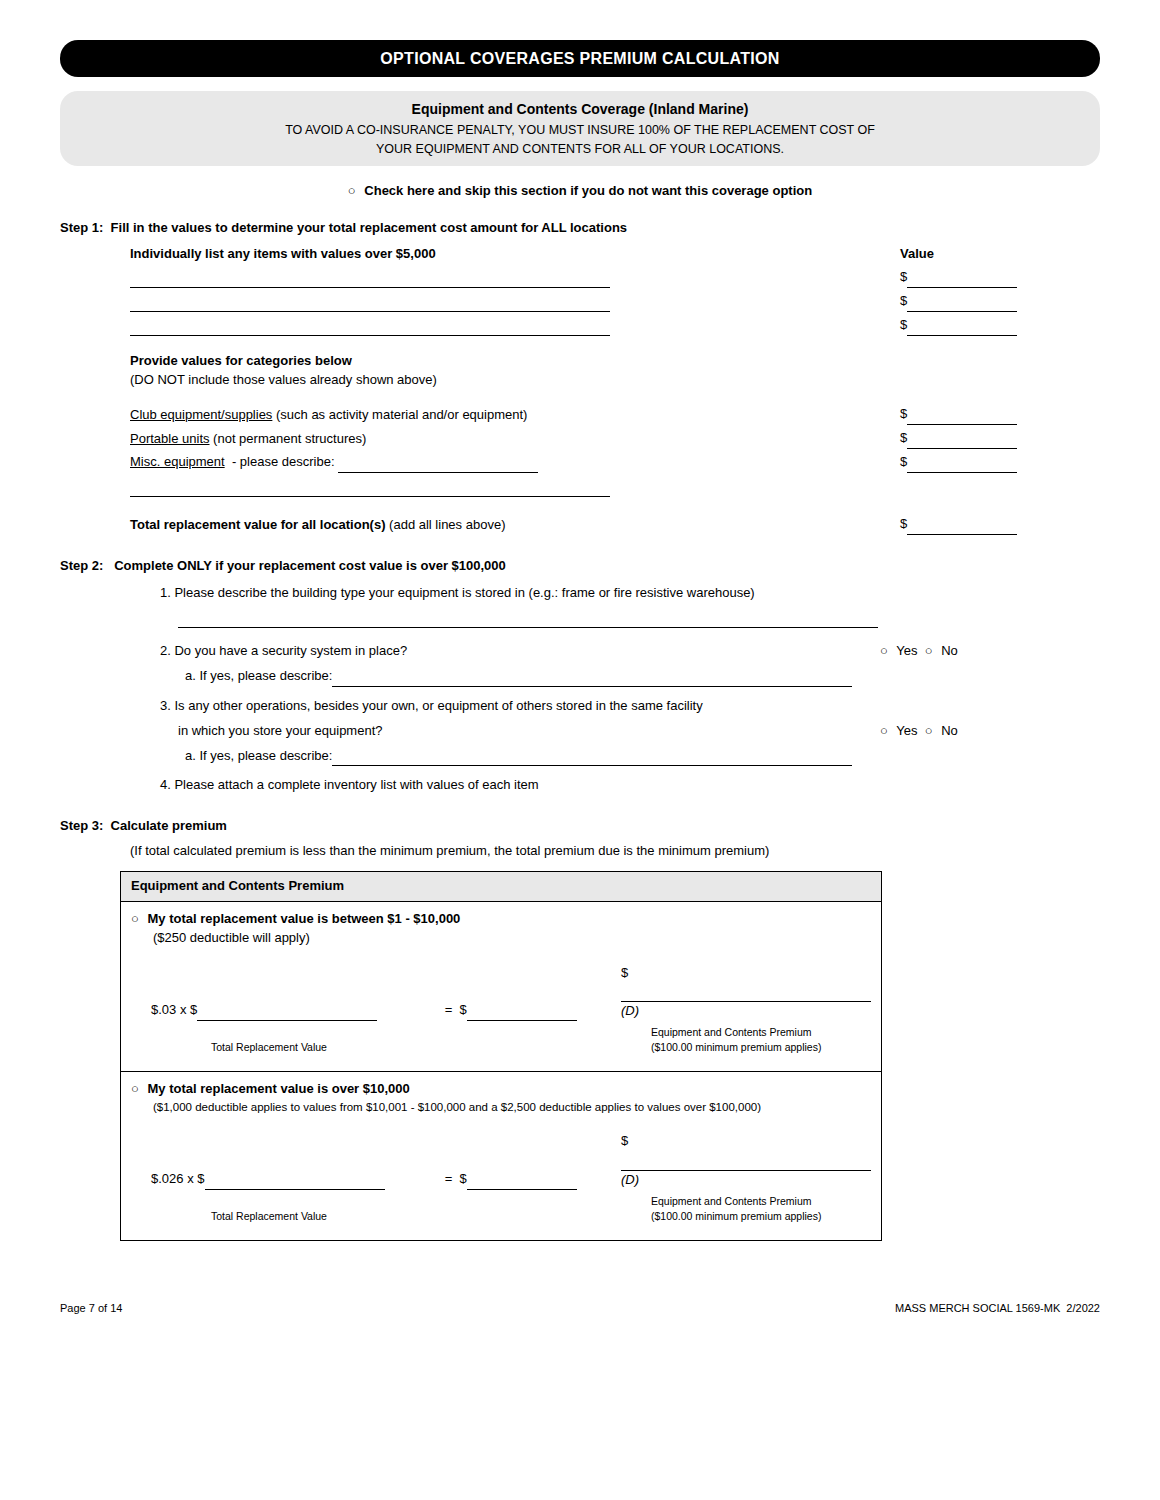OPTIONAL COVERAGES PREMIUM CALCULATION
Equipment and Contents Coverage (Inland Marine)
TO AVOID A CO-INSURANCE PENALTY, YOU MUST INSURE 100% OF THE REPLACEMENT COST OF
YOUR EQUIPMENT AND CONTENTS FOR ALL OF YOUR LOCATIONS.
○ Check here and skip this section if you do not want this coverage option
Step 1: Fill in the values to determine your total replacement cost amount for ALL locations
| Individually list any items with values over $5,000 | Value |
| | $ |
| | $ |
| | $ |
Provide values for categories below
(DO NOT include those values already shown above)
| Club equipment/supplies (such as activity material and/or equipment) | $ |
| Portable units (not permanent structures) | $ |
| Misc. equipment - please describe: | $ |
| Total replacement value for all location(s) (add all lines above) | $ |
Step 2: Complete ONLY if your replacement cost value is over $100,000
1. Please describe the building type your equipment is stored in (e.g.: frame or fire resistive warehouse)
| 2. Do you have a security system in place? | ○ Yes ○ No |
a. If yes, please describe:
3. Is any other operations, besides your own, or equipment of others stored in the same facility
| in which you store your equipment? | ○ Yes ○ No |
a. If yes, please describe:
4. Please attach a complete inventory list with values of each item
Step 3: Calculate premium
(If total calculated premium is less than the minimum premium, the total premium due is the minimum premium)
Equipment and Contents Premium
○ My total replacement value is between $1 - $10,000
($250 deductible will apply)
| $.03 x $ | = $ | $ (D) |
| Total Replacement Value | | Equipment and Contents Premium ($100.00 minimum premium applies) |
○ My total replacement value is over $10,000
($1,000 deductible applies to values from $10,001 - $100,000 and a $2,500 deductible applies to values over $100,000)
| $.026 x $ | = $ | $ (D) |
| Total Replacement Value | | Equipment and Contents Premium ($100.00 minimum premium applies) |
Page 7 of 14
MASS MERCH SOCIAL 1569-MK 2/2022